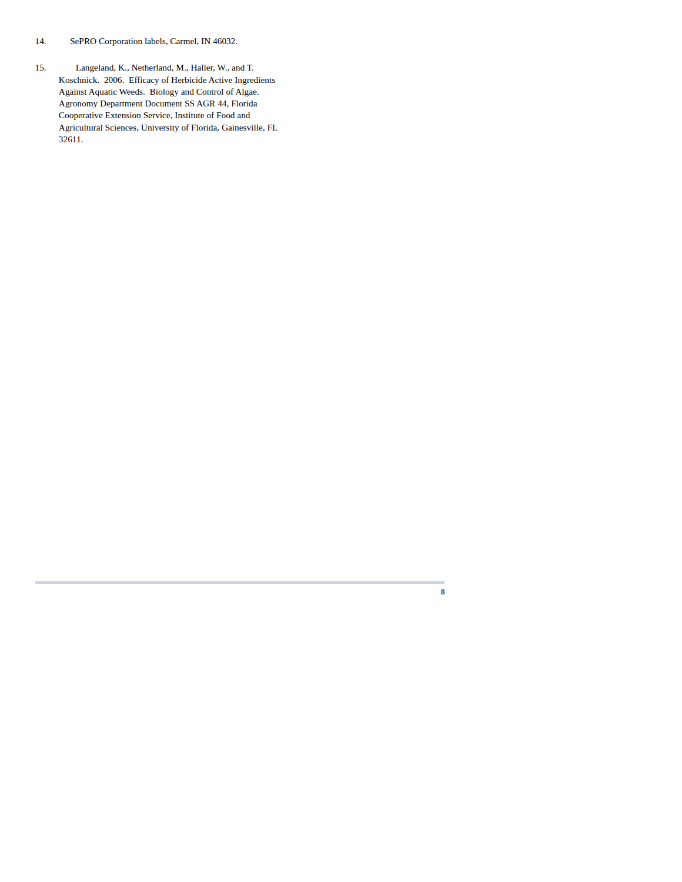14.
SePRO Corporation labels, Carmel, IN 46032.
15.
Langeland, K., Netherland, M., Haller, W., and T. Koschnick. 2006. Efficacy of Herbicide Active Ingredients Against Aquatic Weeds. Biology and Control of Algae. Agronomy Department Document SS AGR 44, Florida Cooperative Extension Service, Institute of Food and Agricultural Sciences, University of Florida, Gainesville, FL 32611.
8